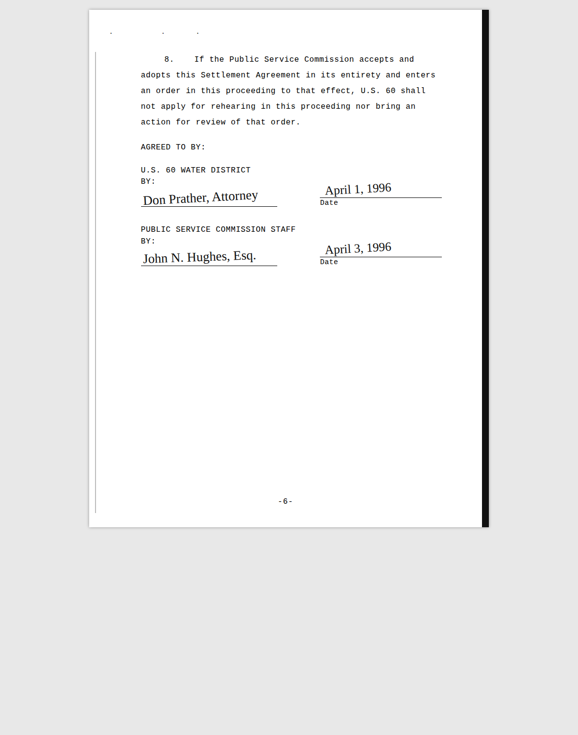· · ·
8. If the Public Service Commission accepts and adopts this Settlement Agreement in its entirety and enters an order in this proceeding to that effect, U.S. 60 shall not apply for rehearing in this proceeding nor bring an action for review of that order.
AGREED TO BY:
U.S. 60 WATER DISTRICT
BY: Don Prather, Attorney
April 1, 1996
Date
PUBLIC SERVICE COMMISSION STAFF
BY: John N. Hughes, Esq.
April 3, 1996
Date
-6-